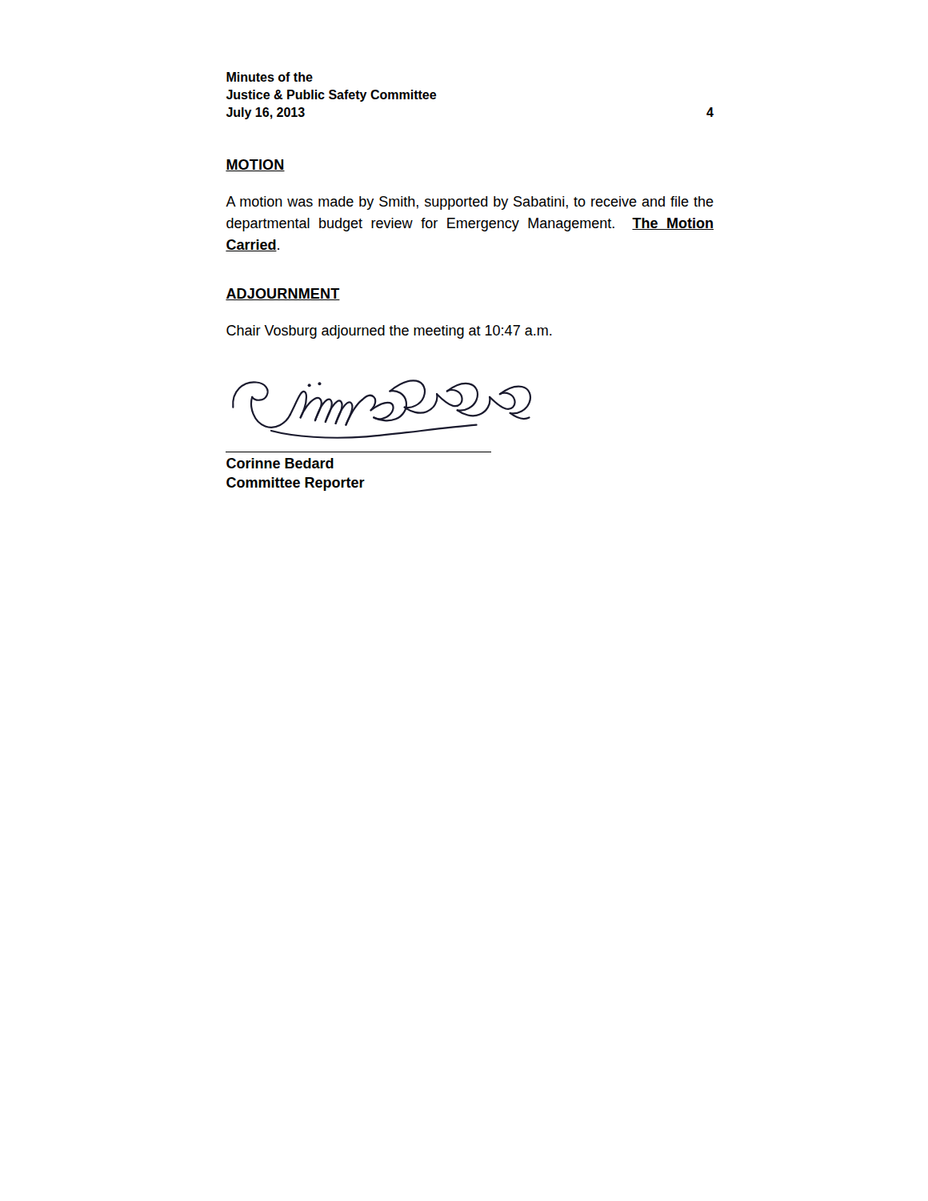Minutes of the
Justice & Public Safety Committee
July 16, 2013 4
MOTION
A motion was made by Smith, supported by Sabatini, to receive and file the departmental budget review for Emergency Management. The Motion Carried.
ADJOURNMENT
Chair Vosburg adjourned the meeting at 10:47 a.m.
Corinne Bedard
Committee Reporter